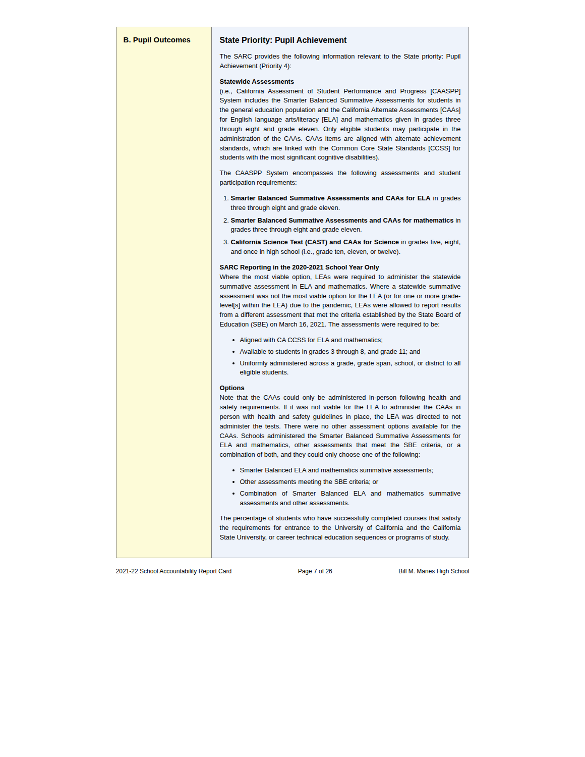| B. Pupil Outcomes | State Priority: Pupil Achievement The SARC provides the following information relevant to the State priority: Pupil Achievement (Priority 4): Statewide Assessments (i.e., California Assessment of Student Performance and Progress [CAASPP] System includes the Smarter Balanced Summative Assessments for students in the general education population and the California Alternate Assessments [CAAs] for English language arts/literacy [ELA] and mathematics given in grades three through eight and grade eleven. Only eligible students may participate in the administration of the CAAs. CAAs items are aligned with alternate achievement standards, which are linked with the Common Core State Standards [CCSS] for students with the most significant cognitive disabilities). The CAASPP System encompasses the following assessments and student participation requirements: Smarter Balanced Summative Assessments and CAAs for ELA in grades three through eight and grade eleven. Smarter Balanced Summative Assessments and CAAs for mathematics in grades three through eight and grade eleven. California Science Test (CAST) and CAAs for Science in grades five, eight, and once in high school (i.e., grade ten, eleven, or twelve). SARC Reporting in the 2020-2021 School Year Only Where the most viable option, LEAs were required to administer the statewide summative assessment in ELA and mathematics. Where a statewide summative assessment was not the most viable option for the LEA (or for one or more grade-level[s] within the LEA) due to the pandemic, LEAs were allowed to report results from a different assessment that met the criteria established by the State Board of Education (SBE) on March 16, 2021. The assessments were required to be: Aligned with CA CCSS for ELA and mathematics; Available to students in grades 3 through 8, and grade 11; and Uniformly administered across a grade, grade span, school, or district to all eligible students. Options Note that the CAAs could only be administered in-person following health and safety requirements. If it was not viable for the LEA to administer the CAAs in person with health and safety guidelines in place, the LEA was directed to not administer the tests. There were no other assessment options available for the CAAs. Schools administered the Smarter Balanced Summative Assessments for ELA and mathematics, other assessments that meet the SBE criteria, or a combination of both, and they could only choose one of the following: Smarter Balanced ELA and mathematics summative assessments; Other assessments meeting the SBE criteria; or Combination of Smarter Balanced ELA and mathematics summative assessments and other assessments. The percentage of students who have successfully completed courses that satisfy the requirements for entrance to the University of California and the California State University, or career technical education sequences or programs of study. |
2021-22 School Accountability Report Card
Page 7 of 26
Bill M. Manes High School